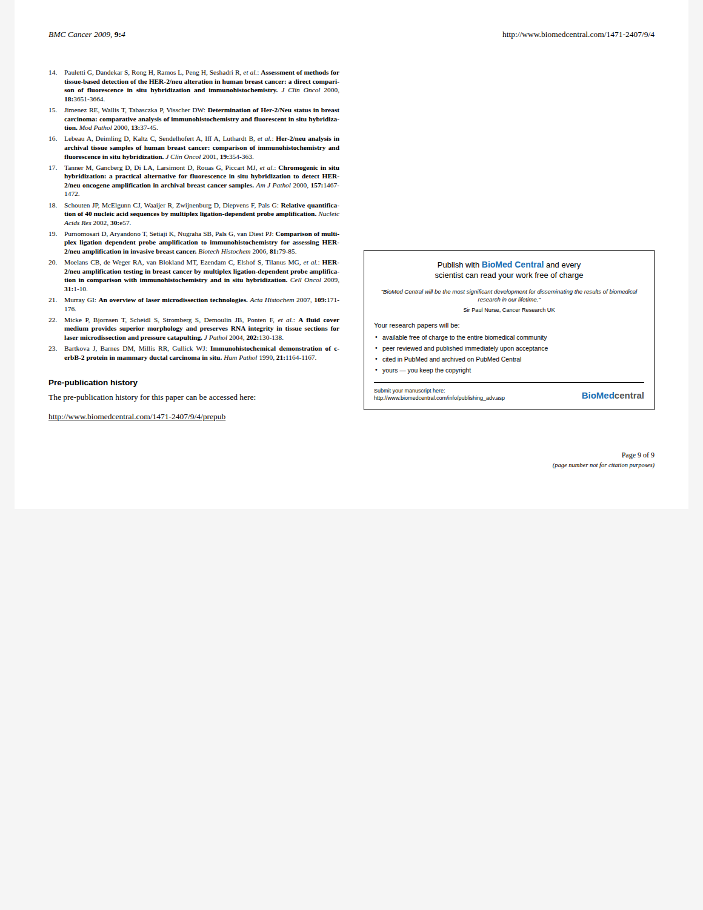BMC Cancer 2009, 9: 4
http://www.biomedcentral.com/1471-2407/9/4
14. Pauletti G, Dandekar S, Rong H, Ramos L, Peng H, Seshadri R, et al.: Assessment of methods for tissue-based detection of the HER-2/neu alteration in human breast cancer: a direct comparison of fluorescence in situ hybridization and immunohistochemistry. J Clin Oncol 2000, 18: 3651-3664.
15. Jimenez RE, Wallis T, Tabasczka P, Visscher DW: Determination of Her-2/Neu status in breast carcinoma: comparative analysis of immunohistochemistry and fluorescent in situ hybridization. Mod Pathol 2000, 13: 37-45.
16. Lebeau A, Deimling D, Kaltz C, Sendelhofert A, Iff A, Luthardt B, et al.: Her-2/neu analysis in archival tissue samples of human breast cancer: comparison of immunohistochemistry and fluorescence in situ hybridization. J Clin Oncol 2001, 19: 354-363.
17. Tanner M, Gancberg D, Di LA, Larsimont D, Rouas G, Piccart MJ, et al.: Chromogenic in situ hybridization: a practical alternative for fluorescence in situ hybridization to detect HER-2/neu oncogene amplification in archival breast cancer samples. Am J Pathol 2000, 157: 1467-1472.
18. Schouten JP, McElgunn CJ, Waaijer R, Zwijnenburg D, Diepvens F, Pals G: Relative quantification of 40 nucleic acid sequences by multiplex ligation-dependent probe amplification. Nucleic Acids Res 2002, 30: e57.
19. Purnomosari D, Aryandono T, Setiaji K, Nugraha SB, Pals G, van Diest PJ: Comparison of multiplex ligation dependent probe amplification to immunohistochemistry for assessing HER-2/neu amplification in invasive breast cancer. Biotech Histochem 2006, 81: 79-85.
20. Moelans CB, de Weger RA, van Blokland MT, Ezendam C, Elshof S, Tilanus MG, et al.: HER-2/neu amplification testing in breast cancer by multiplex ligation-dependent probe amplification in comparison with immunohistochemistry and in situ hybridization. Cell Oncol 2009, 31: 1-10.
21. Murray GI: An overview of laser microdissection technologies. Acta Histochem 2007, 109: 171-176.
22. Micke P, Bjornsen T, Scheidl S, Stromberg S, Demoulin JB, Ponten F, et al.: A fluid cover medium provides superior morphology and preserves RNA integrity in tissue sections for laser microdissection and pressure catapulting. J Pathol 2004, 202: 130-138.
23. Bartkova J, Barnes DM, Millis RR, Gullick WJ: Immunohistochemical demonstration of c-erbB-2 protein in mammary ductal carcinoma in situ. Hum Pathol 1990, 21: 1164-1167.
Pre-publication history
The pre-publication history for this paper can be accessed here:
http://www.biomedcentral.com/1471-2407/9/4/prepub
Publish with BioMed Central and every
scientist can read your work free of charge
"BioMed Central will be the most significant development for disseminating the results of biomedical research in our lifetime."
Sir Paul Nurse, Cancer Research UK
Your research papers will be:
available free of charge to the entire biomedical community
peer reviewed and published immediately upon acceptance
cited in PubMed and archived on PubMed Central
yours — you keep the copyright
Submit your manuscript here:
http://www.biomedcentral.com/info/publishing_adv.asp
BioMed central
Page 9 of 9
(page number not for citation purposes)